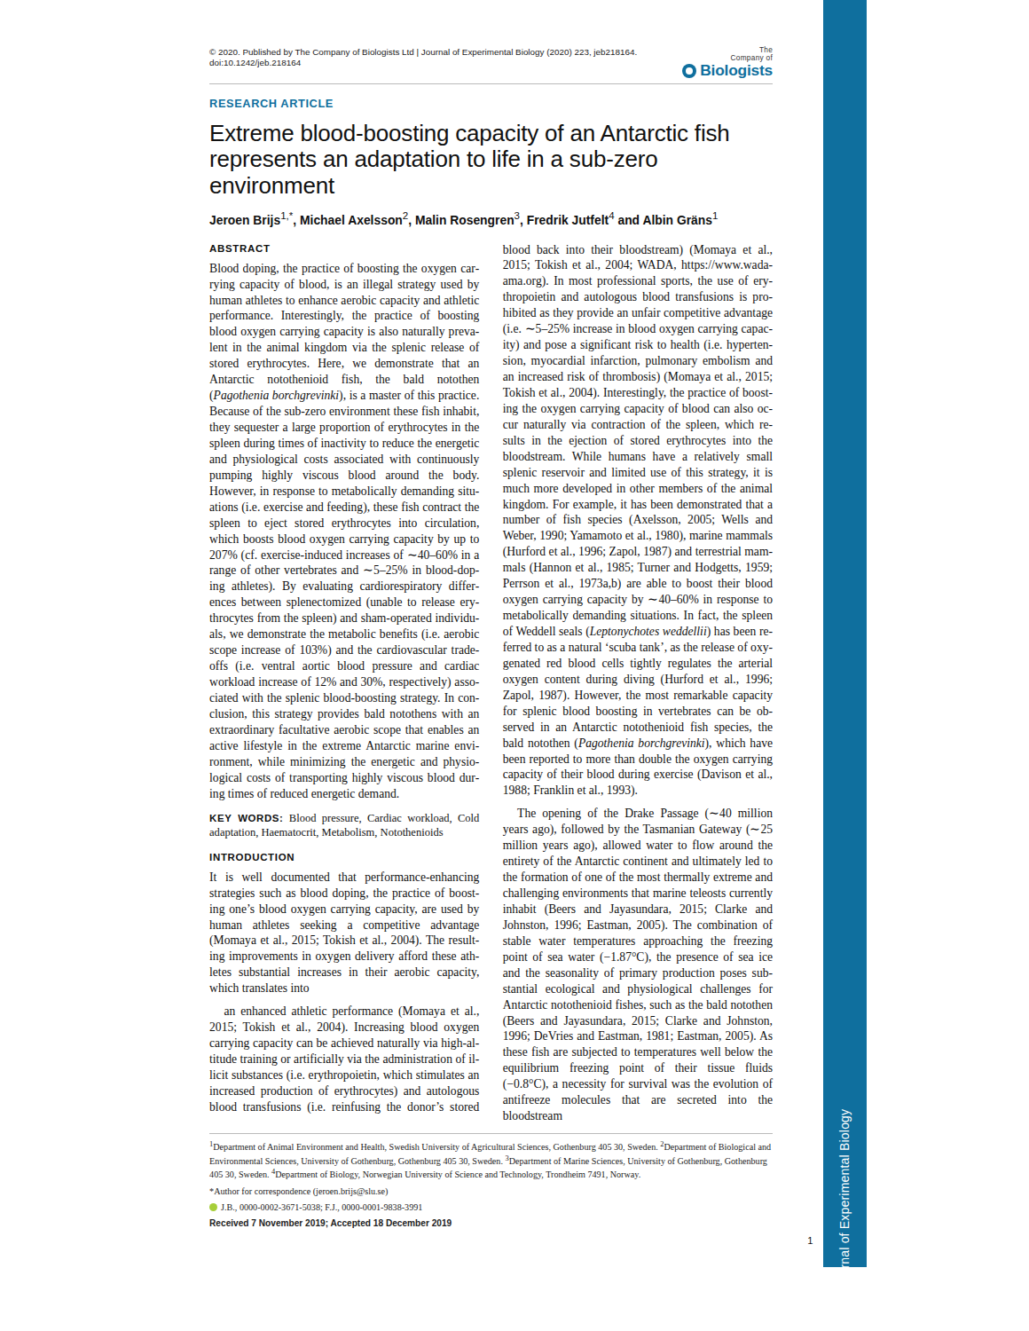Journal of Experimental Biology
© 2020. Published by The Company of Biologists Ltd | Journal of Experimental Biology (2020) 223, jeb218164. doi:10.1242/jeb.218164
The
Company of
Biologists
Research Article
Extreme blood-boosting capacity of an Antarctic fish represents an adaptation to life in a sub-zero environment
Jeroen Brijs1,*, Michael Axelsson2, Malin Rosengren3, Fredrik Jutfelt4 and Albin Gräns1
Abstract
Blood doping, the practice of boosting the oxygen carrying capacity of blood, is an illegal strategy used by human athletes to enhance aerobic capacity and athletic performance. Interestingly, the practice of boosting blood oxygen carrying capacity is also naturally prevalent in the animal kingdom via the splenic release of stored erythrocytes. Here, we demonstrate that an Antarctic notothenioid fish, the bald notothen (Pagothenia borchgrevinki), is a master of this practice. Because of the sub-zero environment these fish inhabit, they sequester a large proportion of erythrocytes in the spleen during times of inactivity to reduce the energetic and physiological costs associated with continuously pumping highly viscous blood around the body. However, in response to metabolically demanding situations (i.e. exercise and feeding), these fish contract the spleen to eject stored erythrocytes into circulation, which boosts blood oxygen carrying capacity by up to 207% (cf. exercise-induced increases of ∼40–60% in a range of other vertebrates and ∼5–25% in blood-doping athletes). By evaluating cardiorespiratory differences between splenectomized (unable to release erythrocytes from the spleen) and sham-operated individuals, we demonstrate the metabolic benefits (i.e. aerobic scope increase of 103%) and the cardiovascular trade-offs (i.e. ventral aortic blood pressure and cardiac workload increase of 12% and 30%, respectively) associated with the splenic blood-boosting strategy. In conclusion, this strategy provides bald notothens with an extraordinary facultative aerobic scope that enables an active lifestyle in the extreme Antarctic marine environment, while minimizing the energetic and physiological costs of transporting highly viscous blood during times of reduced energetic demand.
KEY WORDS: Blood pressure, Cardiac workload, Cold adaptation, Haematocrit, Metabolism, Notothenioids
Introduction
It is well documented that performance-enhancing strategies such as blood doping, the practice of boosting one’s blood oxygen carrying capacity, are used by human athletes seeking a competitive advantage (Momaya et al., 2015; Tokish et al., 2004). The resulting improvements in oxygen delivery afford these athletes substantial increases in their aerobic capacity, which translates into
an enhanced athletic performance (Momaya et al., 2015; Tokish et al., 2004). Increasing blood oxygen carrying capacity can be achieved naturally via high-altitude training or artificially via the administration of illicit substances (i.e. erythropoietin, which stimulates an increased production of erythrocytes) and autologous blood transfusions (i.e. reinfusing the donor’s stored blood back into their bloodstream) (Momaya et al., 2015; Tokish et al., 2004; WADA, https://www.wada-ama.org). In most professional sports, the use of erythropoietin and autologous blood transfusions is prohibited as they provide an unfair competitive advantage (i.e. ∼5–25% increase in blood oxygen carrying capacity) and pose a significant risk to health (i.e. hypertension, myocardial infarction, pulmonary embolism and an increased risk of thrombosis) (Momaya et al., 2015; Tokish et al., 2004). Interestingly, the practice of boosting the oxygen carrying capacity of blood can also occur naturally via contraction of the spleen, which results in the ejection of stored erythrocytes into the bloodstream. While humans have a relatively small splenic reservoir and limited use of this strategy, it is much more developed in other members of the animal kingdom. For example, it has been demonstrated that a number of fish species (Axelsson, 2005; Wells and Weber, 1990; Yamamoto et al., 1980), marine mammals (Hurford et al., 1996; Zapol, 1987) and terrestrial mammals (Hannon et al., 1985; Turner and Hodgetts, 1959; Perrson et al., 1973a,b) are able to boost their blood oxygen carrying capacity by ∼40–60% in response to metabolically demanding situations. In fact, the spleen of Weddell seals (Leptonychotes weddellii) has been referred to as a natural ‘scuba tank’, as the release of oxygenated red blood cells tightly regulates the arterial oxygen content during diving (Hurford et al., 1996; Zapol, 1987). However, the most remarkable capacity for splenic blood boosting in vertebrates can be observed in an Antarctic notothenioid fish species, the bald notothen (Pagothenia borchgrevinki), which have been reported to more than double the oxygen carrying capacity of their blood during exercise (Davison et al., 1988; Franklin et al., 1993).
The opening of the Drake Passage (∼40 million years ago), followed by the Tasmanian Gateway (∼25 million years ago), allowed water to flow around the entirety of the Antarctic continent and ultimately led to the formation of one of the most thermally extreme and challenging environments that marine teleosts currently inhabit (Beers and Jayasundara, 2015; Clarke and Johnston, 1996; Eastman, 2005). The combination of stable water temperatures approaching the freezing point of sea water (−1.87°C), the presence of sea ice and the seasonality of primary production poses substantial ecological and physiological challenges for Antarctic notothenioid fishes, such as the bald notothen (Beers and Jayasundara, 2015; Clarke and Johnston, 1996; DeVries and Eastman, 1981; Eastman, 2005). As these fish are subjected to temperatures well below the equilibrium freezing point of their tissue fluids (−0.8°C), a necessity for survival was the evolution of antifreeze molecules that are secreted into the bloodstream
1Department of Animal Environment and Health, Swedish University of Agricultural Sciences, Gothenburg 405 30, Sweden. 2Department of Biological and Environmental Sciences, University of Gothenburg, Gothenburg 405 30, Sweden. 3Department of Marine Sciences, University of Gothenburg, Gothenburg 405 30, Sweden. 4Department of Biology, Norwegian University of Science and Technology, Trondheim 7491, Norway.
*Author for correspondence (jeroen.brijs@slu.se)
J.B., 0000-0002-3671-5038; F.J., 0000-0001-9838-3991
Received 7 November 2019; Accepted 18 December 2019
1